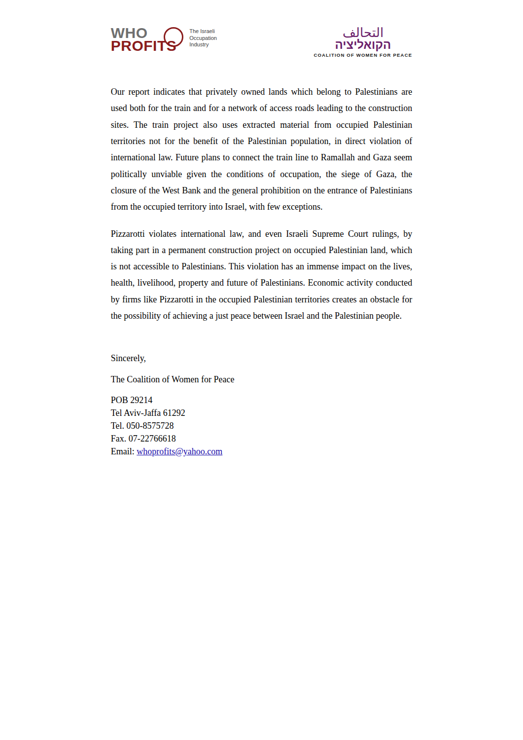WHO PROFITS
The Israeli
Occupation
Industry
التحالف
הקואליציה
COALITION OF WOMEN FOR PEACE
Our report indicates that privately owned lands which belong to Palestinians are used both for the train and for a network of access roads leading to the construction sites. The train project also uses extracted material from occupied Palestinian territories not for the benefit of the Palestinian population, in direct violation of international law. Future plans to connect the train line to Ramallah and Gaza seem politically unviable given the conditions of occupation, the siege of Gaza, the closure of the West Bank and the general prohibition on the entrance of Palestinians from the occupied territory into Israel, with few exceptions.
Pizzarotti violates international law, and even Israeli Supreme Court rulings, by taking part in a permanent construction project on occupied Palestinian land, which is not accessible to Palestinians. This violation has an immense impact on the lives, health, livelihood, property and future of Palestinians. Economic activity conducted by firms like Pizzarotti in the occupied Palestinian territories creates an obstacle for the possibility of achieving a just peace between Israel and the Palestinian people.
Sincerely,
The Coalition of Women for Peace
POB 29214
Tel Aviv-Jaffa 61292
Tel. 050-8575728
Fax. 07-22766618
Email: whoprofits@yahoo.com